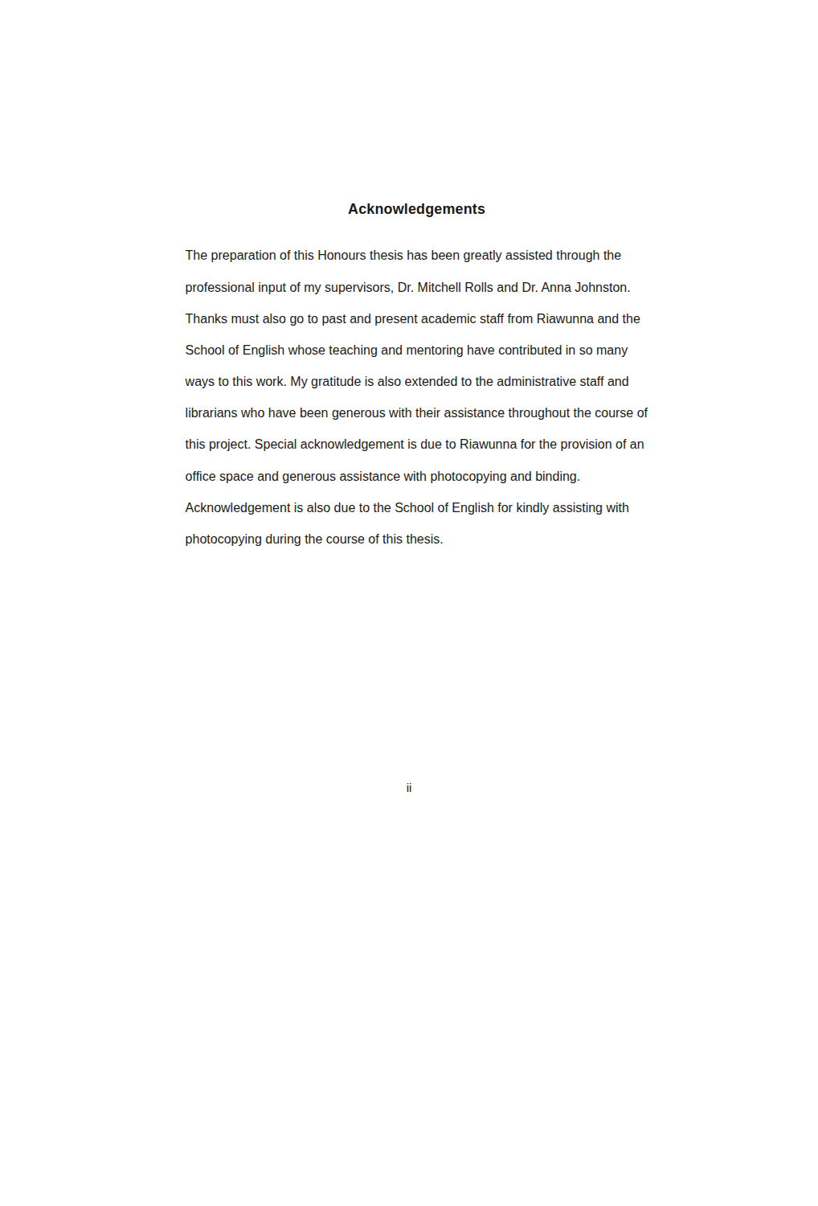Acknowledgements
The preparation of this Honours thesis has been greatly assisted through the professional input of my supervisors, Dr. Mitchell Rolls and Dr. Anna Johnston. Thanks must also go to past and present academic staff from Riawunna and the School of English whose teaching and mentoring have contributed in so many ways to this work. My gratitude is also extended to the administrative staff and librarians who have been generous with their assistance throughout the course of this project. Special acknowledgement is due to Riawunna for the provision of an office space and generous assistance with photocopying and binding. Acknowledgement is also due to the School of English for kindly assisting with photocopying during the course of this thesis.
ii